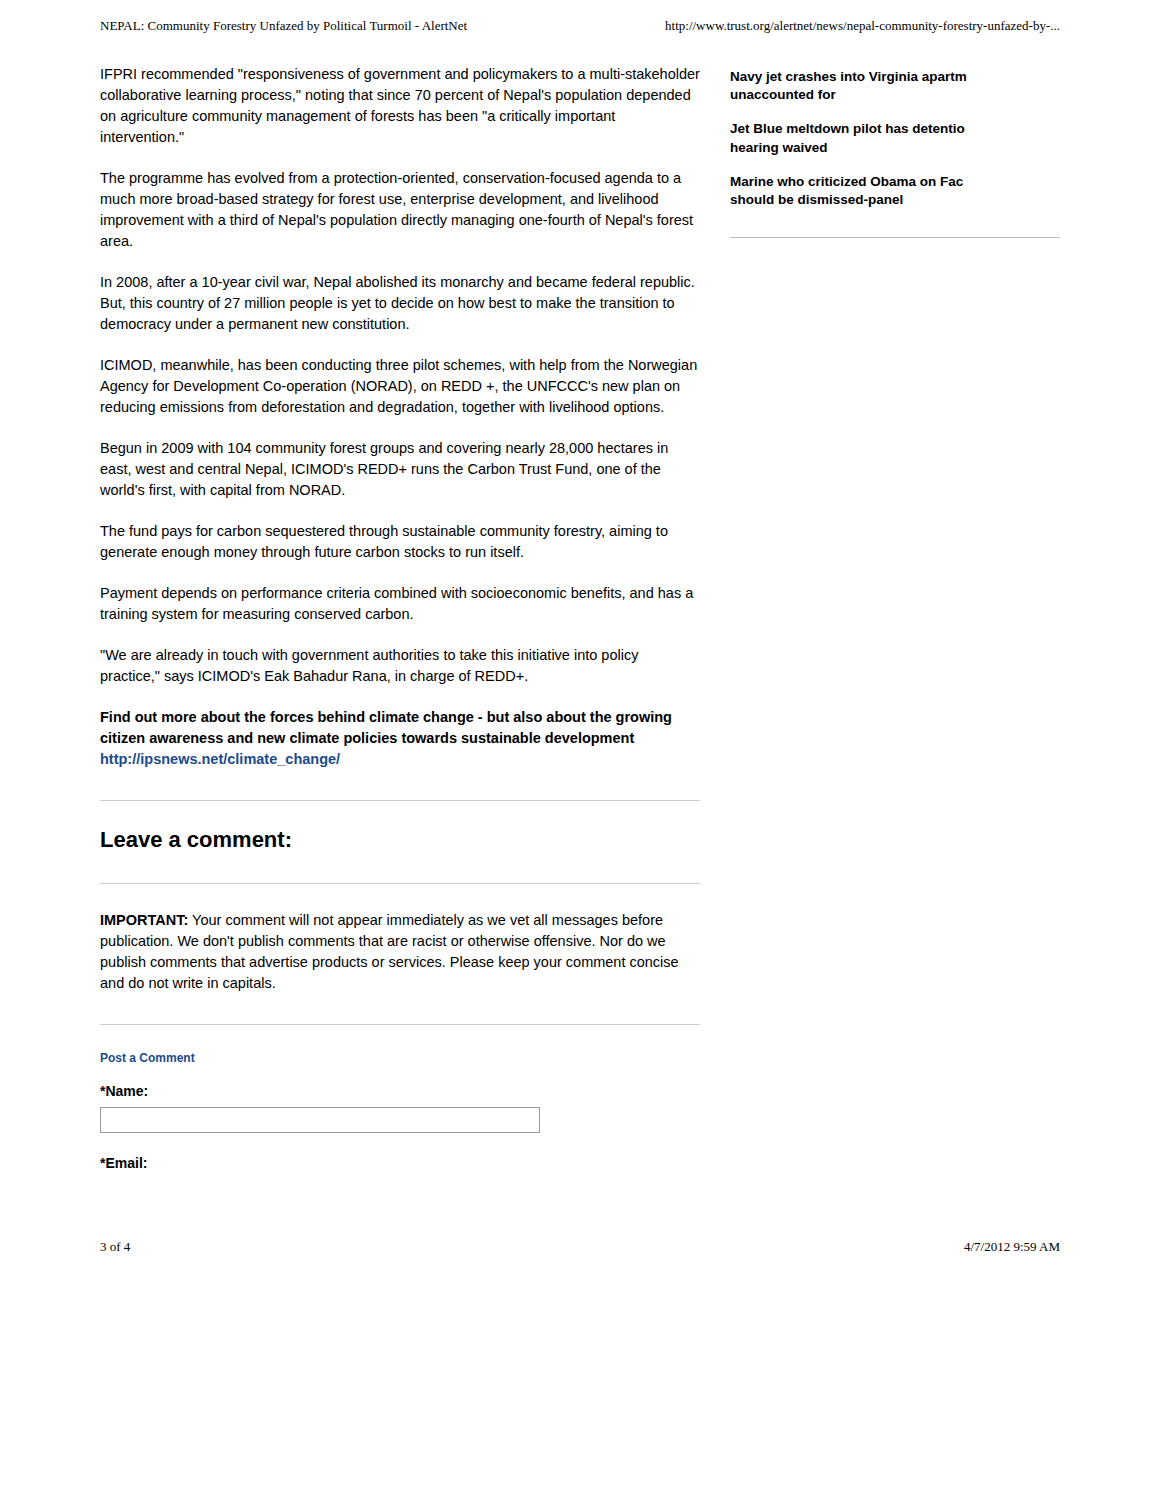NEPAL: Community Forestry Unfazed by Political Turmoil - AlertNet http://www.trust.org/alertnet/news/nepal-community-forestry-unfazed-by-...
IFPRI recommended "responsiveness of government and policymakers to a multi-stakeholder collaborative learning process," noting that since 70 percent of Nepal's population depended on agriculture community management of forests has been "a critically important intervention."
The programme has evolved from a protection-oriented, conservation-focused agenda to a much more broad-based strategy for forest use, enterprise development, and livelihood improvement with a third of Nepal's population directly managing one-fourth of Nepal's forest area.
In 2008, after a 10-year civil war, Nepal abolished its monarchy and became federal republic. But, this country of 27 million people is yet to decide on how best to make the transition to democracy under a permanent new constitution.
ICIMOD, meanwhile, has been conducting three pilot schemes, with help from the Norwegian Agency for Development Co-operation (NORAD), on REDD +, the UNFCCC's new plan on reducing emissions from deforestation and degradation, together with livelihood options.
Begun in 2009 with 104 community forest groups and covering nearly 28,000 hectares in east, west and central Nepal, ICIMOD's REDD+ runs the Carbon Trust Fund, one of the world's first, with capital from NORAD.
The fund pays for carbon sequestered through sustainable community forestry, aiming to generate enough money through future carbon stocks to run itself.
Payment depends on performance criteria combined with socioeconomic benefits, and has a training system for measuring conserved carbon.
"We are already in touch with government authorities to take this initiative into policy practice," says ICIMOD's Eak Bahadur Rana, in charge of REDD+.
Find out more about the forces behind climate change - but also about the growing citizen awareness and new climate policies towards sustainable development
http://ipsnews.net/climate_change/
Leave a comment:
IMPORTANT: Your comment will not appear immediately as we vet all messages before publication. We don't publish comments that are racist or otherwise offensive. Nor do we publish comments that advertise products or services. Please keep your comment concise and do not write in capitals.
Post a Comment
*Name: *Email:
Navy jet crashes into Virginia apartm
unaccounted for
Jet Blue meltdown pilot has detentio
hearing waived
Marine who criticized Obama on Fac
should be dismissed-panel
3 of 4 4/7/2012 9:59 AM